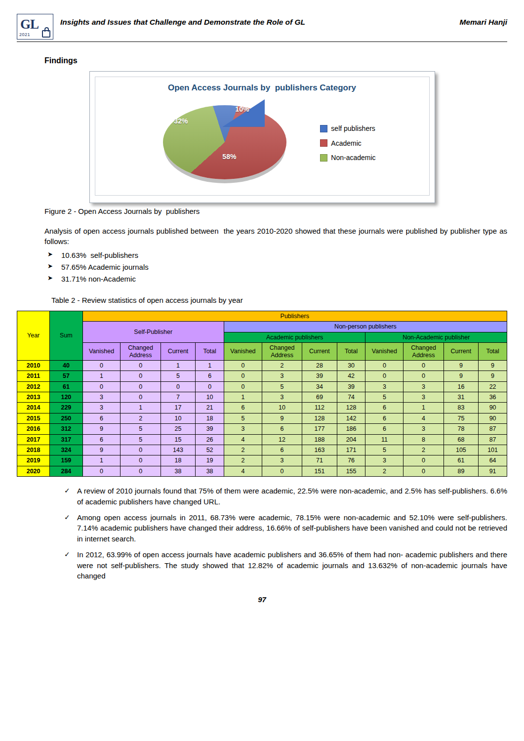GL 2021
Insights and Issues that Challenge and Demonstrate the Role of GL Memari Hanji
Findings
Open Access Journals by publishers Category
10% 58% 32%
self publishers
Academic
Non-academic
Figure 2 - Open Access Journals by publishers
Analysis of open access journals published between the years 2010-2020 showed that these journals were published by publisher type as follows:
10.63% self-publishers
57.65% Academic journals
31.71% non-Academic
Table 2 - Review statistics of open access journals by year
| Year | Sum | Publishers |
| --- | --- | --- |
| Self-Publisher | Non-person publishers |
| Academic publishers | Non-Academic publisher |
| Vanished | Changed Address | Current | Total | Vanished | Changed Address | Current | Total | Vanished | Changed Address | Current | Total |
| 2010 | 40 | 0 | 0 | 1 | 1 | 0 | 2 | 28 | 30 | 0 | 0 | 9 | 9 |
| 2011 | 57 | 1 | 0 | 5 | 6 | 0 | 3 | 39 | 42 | 0 | 0 | 9 | 9 |
| 2012 | 61 | 0 | 0 | 0 | 0 | 0 | 5 | 34 | 39 | 3 | 3 | 16 | 22 |
| 2013 | 120 | 3 | 0 | 7 | 10 | 1 | 3 | 69 | 74 | 5 | 3 | 31 | 36 |
| 2014 | 229 | 3 | 1 | 17 | 21 | 6 | 10 | 112 | 128 | 6 | 1 | 83 | 90 |
| 2015 | 250 | 6 | 2 | 10 | 18 | 5 | 9 | 128 | 142 | 6 | 4 | 75 | 90 |
| 2016 | 312 | 9 | 5 | 25 | 39 | 3 | 6 | 177 | 186 | 6 | 3 | 78 | 87 |
| 2017 | 317 | 6 | 5 | 15 | 26 | 4 | 12 | 188 | 204 | 11 | 8 | 68 | 87 |
| 2018 | 324 | 9 | 0 | 143 | 52 | 2 | 6 | 163 | 171 | 5 | 2 | 105 | 101 |
| 2019 | 159 | 1 | 0 | 18 | 19 | 2 | 3 | 71 | 76 | 3 | 0 | 61 | 64 |
| 2020 | 284 | 0 | 0 | 38 | 38 | 4 | 0 | 151 | 155 | 2 | 0 | 89 | 91 |
A review of 2010 journals found that 75% of them were academic, 22.5% were non-academic, and 2.5% has self-publishers. 6.6% of academic publishers have changed URL.
Among open access journals in 2011, 68.73% were academic, 78.15% were non-academic and 52.10% were self-publishers. 7.14% academic publishers have changed their address, 16.66% of self-publishers have been vanished and could not be retrieved in internet search.
In 2012, 63.99% of open access journals have academic publishers and 36.65% of them had non- academic publishers and there were not self-publishers. The study showed that 12.82% of academic journals and 13.632% of non-academic journals have changed
97